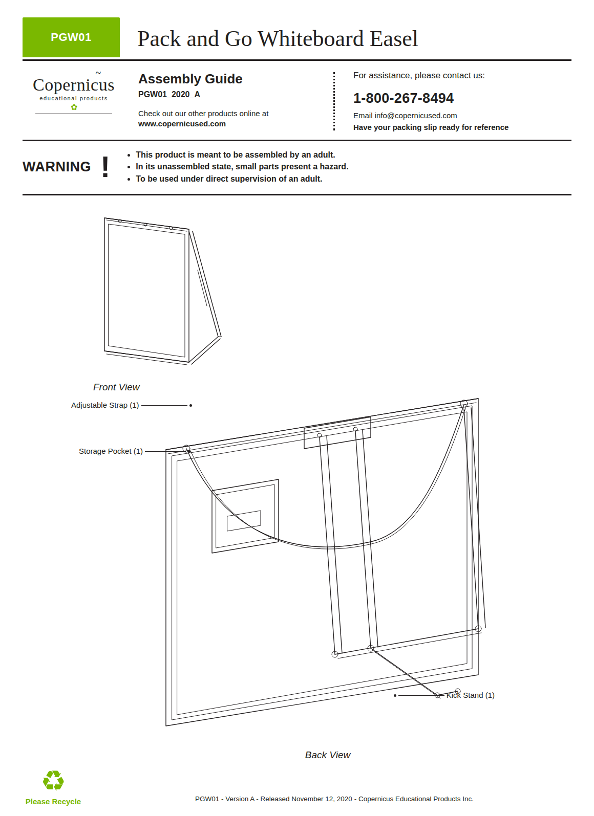PGW01
Pack and Go Whiteboard Easel
Copernicus~
educational products
✿
Assembly Guide
PGW01_2020_A
Check out our other products online at
www.copernicused.com
For assistance, please contact us:
1-800-267-8494
Email info@copernicused.com
Have your packing slip ready for reference
WARNING
!
This product is meant to be assembled by an adult.
In its unassembled state, small parts present a hazard.
To be used under direct supervision of an adult.
Front View
Back View
Adjustable Strap (1)
Storage Pocket (1)
Kick Stand (1)
♻
Please Recycle
PGW01 - Version A - Released November 12, 2020 - Copernicus Educational Products Inc.